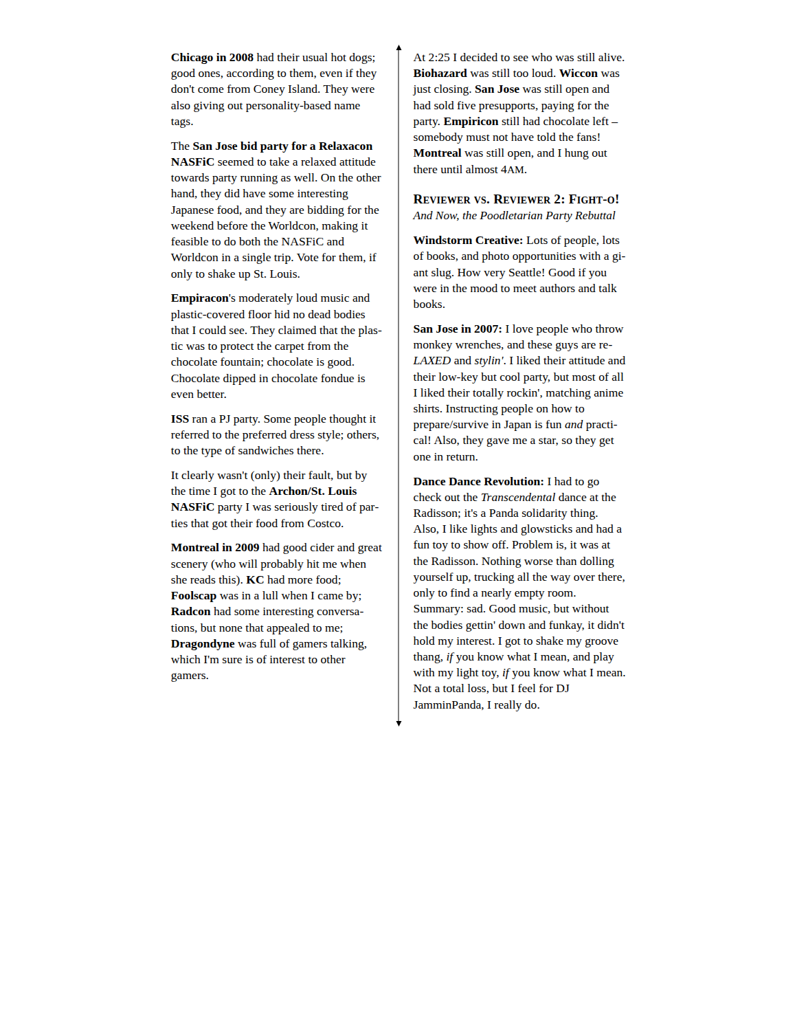Chicago in 2008 had their usual hot dogs; good ones, according to them, even if they don't come from Coney Island. They were also giving out personality-based name tags.
The San Jose bid party for a Relaxacon NASFiC seemed to take a relaxed attitude towards party running as well. On the other hand, they did have some interesting Japanese food, and they are bidding for the weekend before the Worldcon, making it feasible to do both the NASFiC and Worldcon in a single trip. Vote for them, if only to shake up St. Louis.
Empiracon's moderately loud music and plastic-covered floor hid no dead bodies that I could see. They claimed that the plastic was to protect the carpet from the chocolate fountain; chocolate is good. Chocolate dipped in chocolate fondue is even better.
ISS ran a PJ party. Some people thought it referred to the preferred dress style; others, to the type of sandwiches there.
It clearly wasn't (only) their fault, but by the time I got to the Archon/St. Louis NASFiC party I was seriously tired of parties that got their food from Costco.
Montreal in 2009 had good cider and great scenery (who will probably hit me when she reads this). KC had more food; Foolscap was in a lull when I came by; Radcon had some interesting conversations, but none that appealed to me; Dragondyne was full of gamers talking, which I'm sure is of interest to other gamers.
At 2:25 I decided to see who was still alive. Biohazard was still too loud. Wiccon was just closing. San Jose was still open and had sold five presupports, paying for the party. Empiricon still had chocolate left – somebody must not have told the fans! Montreal was still open, and I hung out there until almost 4AM.
Reviewer vs. Reviewer 2: Fight-o!
And Now, the Poodletarian Party Rebuttal
Windstorm Creative: Lots of people, lots of books, and photo opportunities with a giant slug. How very Seattle! Good if you were in the mood to meet authors and talk books.
San Jose in 2007: I love people who throw monkey wrenches, and these guys are re-LAXED and stylin'. I liked their attitude and their low-key but cool party, but most of all I liked their totally rockin', matching anime shirts. Instructing people on how to prepare/survive in Japan is fun and practical! Also, they gave me a star, so they get one in return.
Dance Dance Revolution: I had to go check out the Transcendental dance at the Radisson; it's a Panda solidarity thing. Also, I like lights and glowsticks and had a fun toy to show off. Problem is, it was at the Radisson. Nothing worse than dolling yourself up, trucking all the way over there, only to find a nearly empty room. Summary: sad. Good music, but without the bodies gettin' down and funkay, it didn't hold my interest. I got to shake my groove thang, if you know what I mean, and play with my light toy, if you know what I mean. Not a total loss, but I feel for DJ JamminPanda, I really do.